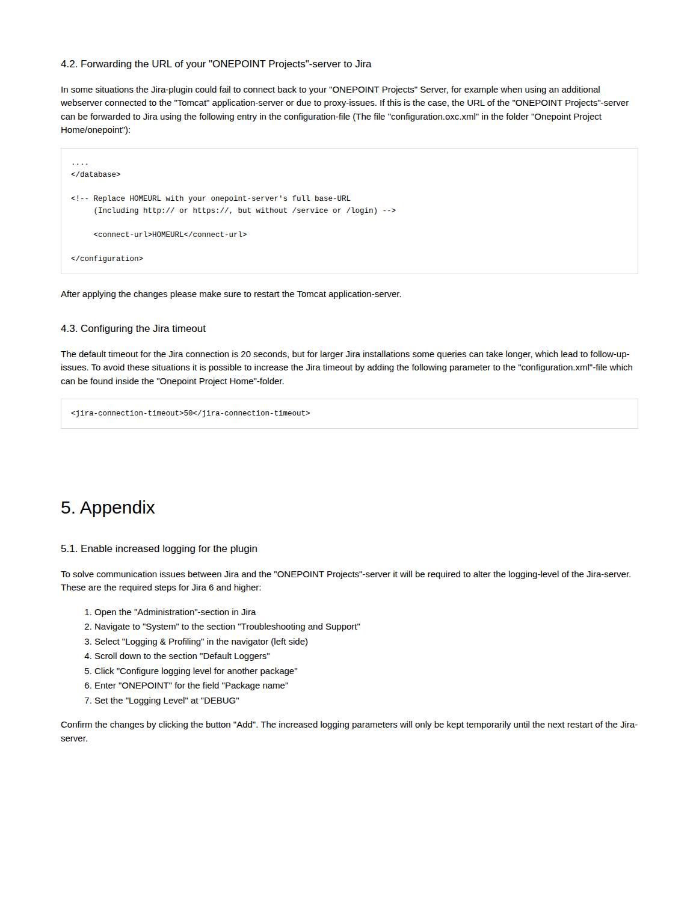4.2. Forwarding the URL of your "ONEPOINT Projects"-server to Jira
In some situations the Jira-plugin could fail to connect back to your "ONEPOINT Projects" Server, for example when using an additional webserver connected to the "Tomcat" application-server or due to proxy-issues. If this is the case, the URL of the "ONEPOINT Projects"-server can be forwarded to Jira using the following entry in the configuration-file (The file "configuration.oxc.xml" in the folder "Onepoint Project Home/onepoint"):
....
</database>

<!-- Replace HOMEURL with your onepoint-server's full base-URL
     (Including http:// or https://, but without /service or /login) -->

     <connect-url>HOMEURL</connect-url>

</configuration>
After applying the changes please make sure to restart the Tomcat application-server.
4.3. Configuring the Jira timeout
The default timeout for the Jira connection is 20 seconds, but for larger Jira installations some queries can take longer, which lead to follow-up-issues. To avoid these situations it is possible to increase the Jira timeout by adding the following parameter to the "configuration.xml"-file which can be found inside the "Onepoint Project Home"-folder.
<jira-connection-timeout>50</jira-connection-timeout>
5. Appendix
5.1. Enable increased logging for the plugin
To solve communication issues between Jira and the "ONEPOINT Projects"-server it will be required to alter the logging-level of the Jira-server. These are the required steps for Jira 6 and higher:
Open the "Administration"-section in Jira
Navigate to "System" to the section "Troubleshooting and Support"
Select "Logging & Profiling" in the navigator (left side)
Scroll down to the section "Default Loggers"
Click "Configure logging level for another package"
Enter "ONEPOINT" for the field "Package name"
Set the "Logging Level" at "DEBUG"
Confirm the changes by clicking the button "Add". The increased logging parameters will only be kept temporarily until the next restart of the Jira-server.